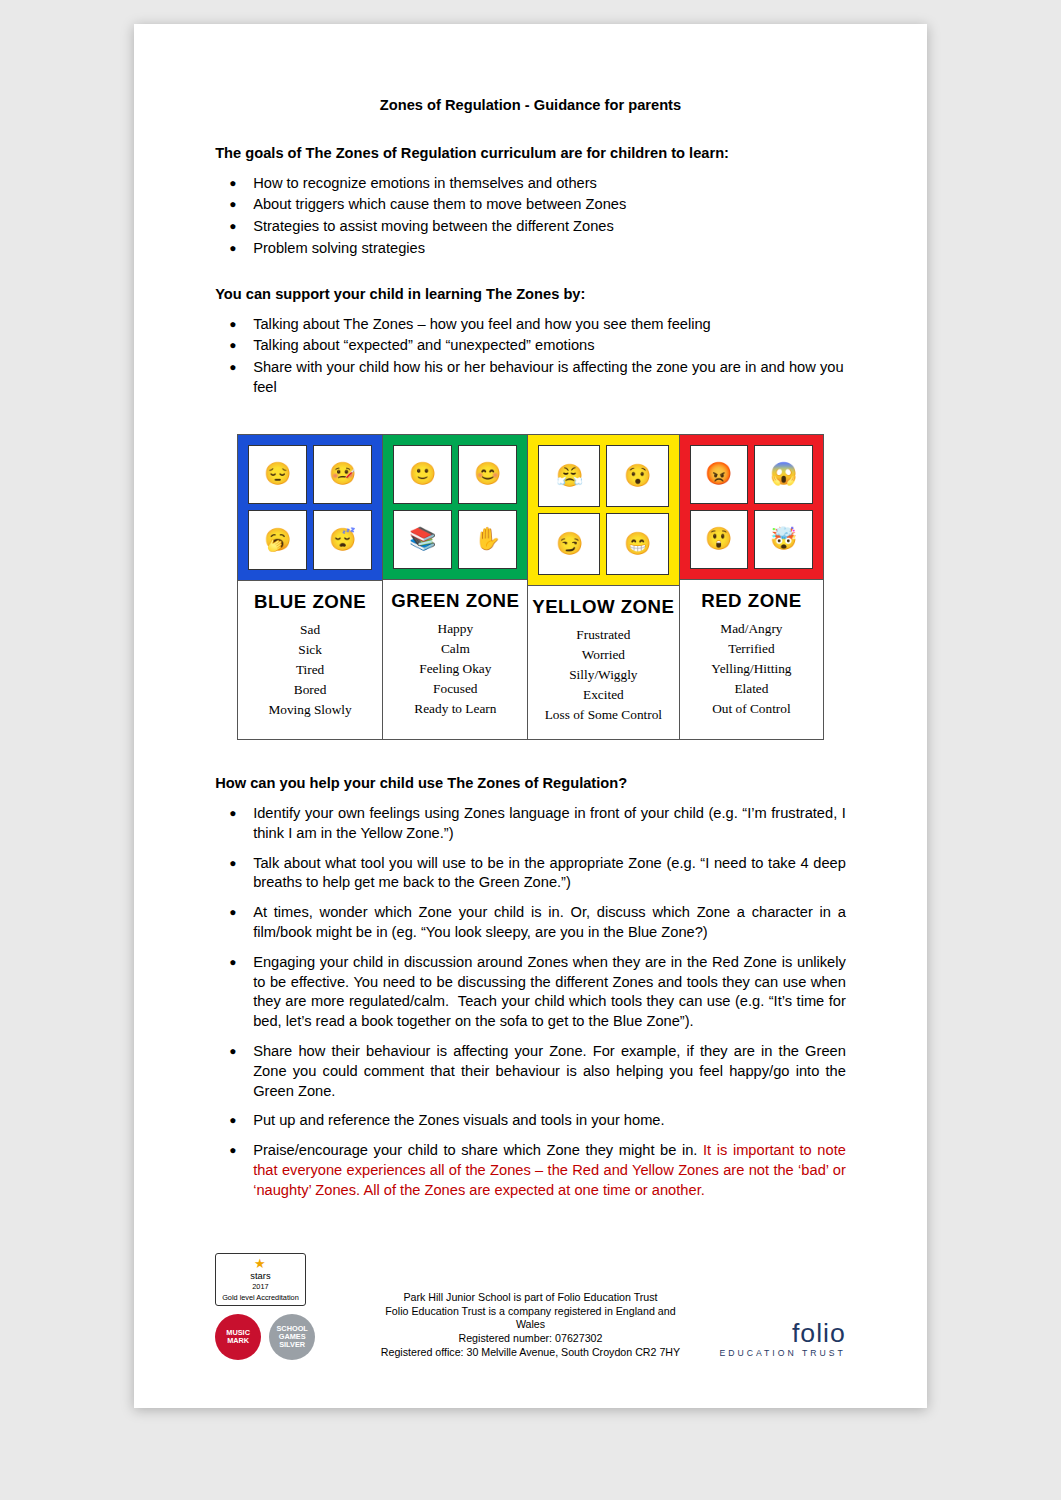Zones of Regulation - Guidance for parents
The goals of The Zones of Regulation curriculum are for children to learn:
How to recognize emotions in themselves and others
About triggers which cause them to move between Zones
Strategies to assist moving between the different Zones
Problem solving strategies
You can support your child in learning The Zones by:
Talking about The Zones – how you feel and how you see them feeling
Talking about “expected” and “unexpected” emotions
Share with your child how his or her behaviour is affecting the zone you are in and how you feel
😔
🤒
🥱
😴
BLUE ZONE
Sad
Sick
Tired
Bored
Moving Slowly
🙂
😊
📚
✋
GREEN ZONE
Happy
Calm
Feeling Okay
Focused
Ready to Learn
😤
😯
😏
😁
YELLOW ZONE
Frustrated
Worried
Silly/Wiggly
Excited
Loss of Some Control
😡
😱
😲
🤯
RED ZONE
Mad/Angry
Terrified
Yelling/Hitting
Elated
Out of Control
How can you help your child use The Zones of Regulation?
Identify your own feelings using Zones language in front of your child (e.g. “I’m frustrated, I think I am in the Yellow Zone.”)
Talk about what tool you will use to be in the appropriate Zone (e.g. “I need to take 4 deep breaths to help get me back to the Green Zone.”)
At times, wonder which Zone your child is in. Or, discuss which Zone a character in a film/book might be in (eg. “You look sleepy, are you in the Blue Zone?)
Engaging your child in discussion around Zones when they are in the Red Zone is unlikely to be effective. You need to be discussing the different Zones and tools they can use when they are more regulated/calm. Teach your child which tools they can use (e.g. “It’s time for bed, let’s read a book together on the sofa to get to the Blue Zone”).
Share how their behaviour is affecting your Zone. For example, if they are in the Green Zone you could comment that their behaviour is also helping you feel happy/go into the Green Zone.
Put up and reference the Zones visuals and tools in your home.
Praise/encourage your child to share which Zone they might be in. It is important to note that everyone experiences all of the Zones – the Red and Yellow Zones are not the ‘bad’ or ‘naughty’ Zones. All of the Zones are expected at one time or another.
★ stars
2017
Gold level Accreditation
MUSIC
MARK
SCHOOL
GAMES
SILVER
Park Hill Junior School is part of Folio Education Trust
Folio Education Trust is a company registered in England and Wales
Registered number: 07627302
Registered office: 30 Melville Avenue, South Croydon CR2 7HY
folio
EDUCATION TRUST